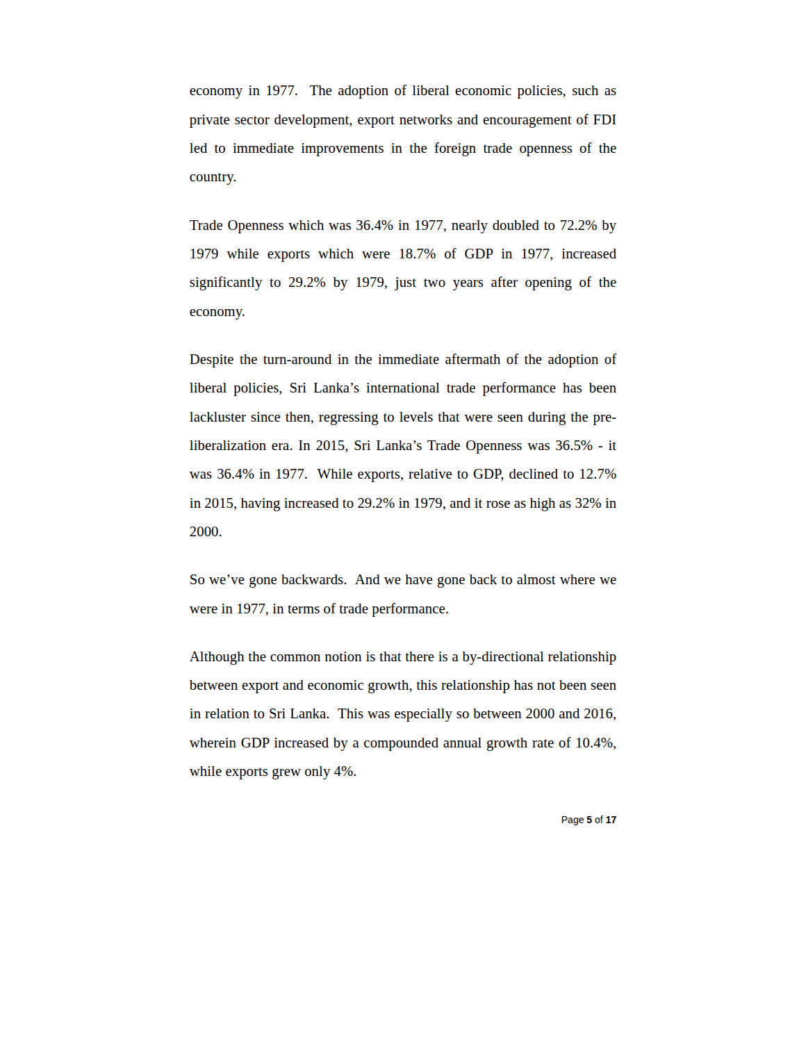economy in 1977. The adoption of liberal economic policies, such as private sector development, export networks and encouragement of FDI led to immediate improvements in the foreign trade openness of the country.
Trade Openness which was 36.4% in 1977, nearly doubled to 72.2% by 1979 while exports which were 18.7% of GDP in 1977, increased significantly to 29.2% by 1979, just two years after opening of the economy.
Despite the turn-around in the immediate aftermath of the adoption of liberal policies, Sri Lanka’s international trade performance has been lackluster since then, regressing to levels that were seen during the pre-liberalization era. In 2015, Sri Lanka’s Trade Openness was 36.5% - it was 36.4% in 1977. While exports, relative to GDP, declined to 12.7% in 2015, having increased to 29.2% in 1979, and it rose as high as 32% in 2000.
So we’ve gone backwards. And we have gone back to almost where we were in 1977, in terms of trade performance.
Although the common notion is that there is a by-directional relationship between export and economic growth, this relationship has not been seen in relation to Sri Lanka. This was especially so between 2000 and 2016, wherein GDP increased by a compounded annual growth rate of 10.4%, while exports grew only 4%.
Page 5 of 17